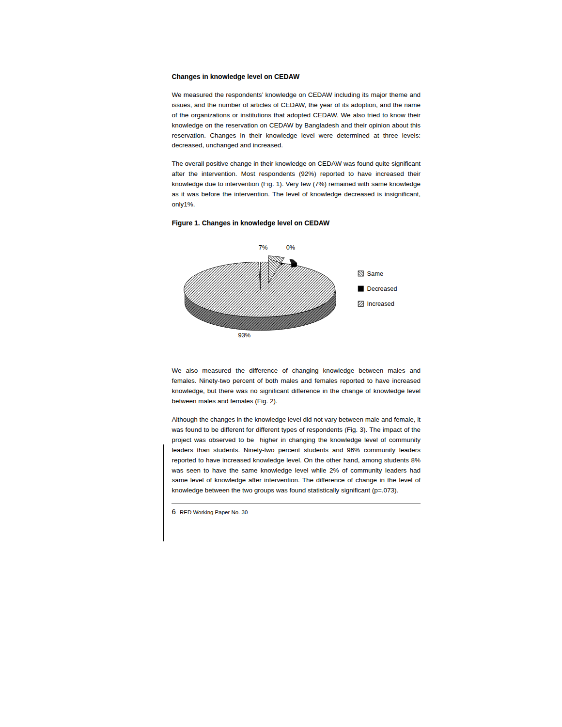Changes in knowledge level on CEDAW
We measured the respondents’ knowledge on CEDAW including its major theme and issues, and the number of articles of CEDAW, the year of its adoption, and the name of the organizations or institutions that adopted CEDAW. We also tried to know their knowledge on the reservation on CEDAW by Bangladesh and their opinion about this reservation. Changes in their knowledge level were determined at three levels: decreased, unchanged and increased.
The overall positive change in their knowledge on CEDAW was found quite significant after the intervention. Most respondents (92%) reported to have increased their knowledge due to intervention (Fig. 1). Very few (7%) remained with same knowledge as it was before the intervention. The level of knowledge decreased is insignificant, only1%.
Figure 1. Changes in knowledge level on CEDAW
7% 0% 93% Same Decreased Increased
We also measured the difference of changing knowledge between males and females. Ninety-two percent of both males and females reported to have increased knowledge, but there was no significant difference in the change of knowledge level between males and females (Fig. 2).
Although the changes in the knowledge level did not vary between male and female, it was found to be different for different types of respondents (Fig. 3). The impact of the project was observed to be higher in changing the knowledge level of community leaders than students. Ninety-two percent students and 96% community leaders reported to have increased knowledge level. On the other hand, among students 8% was seen to have the same knowledge level while 2% of community leaders had same level of knowledge after intervention. The difference of change in the level of knowledge between the two groups was found statistically significant (p=.073).
6 RED Working Paper No. 30